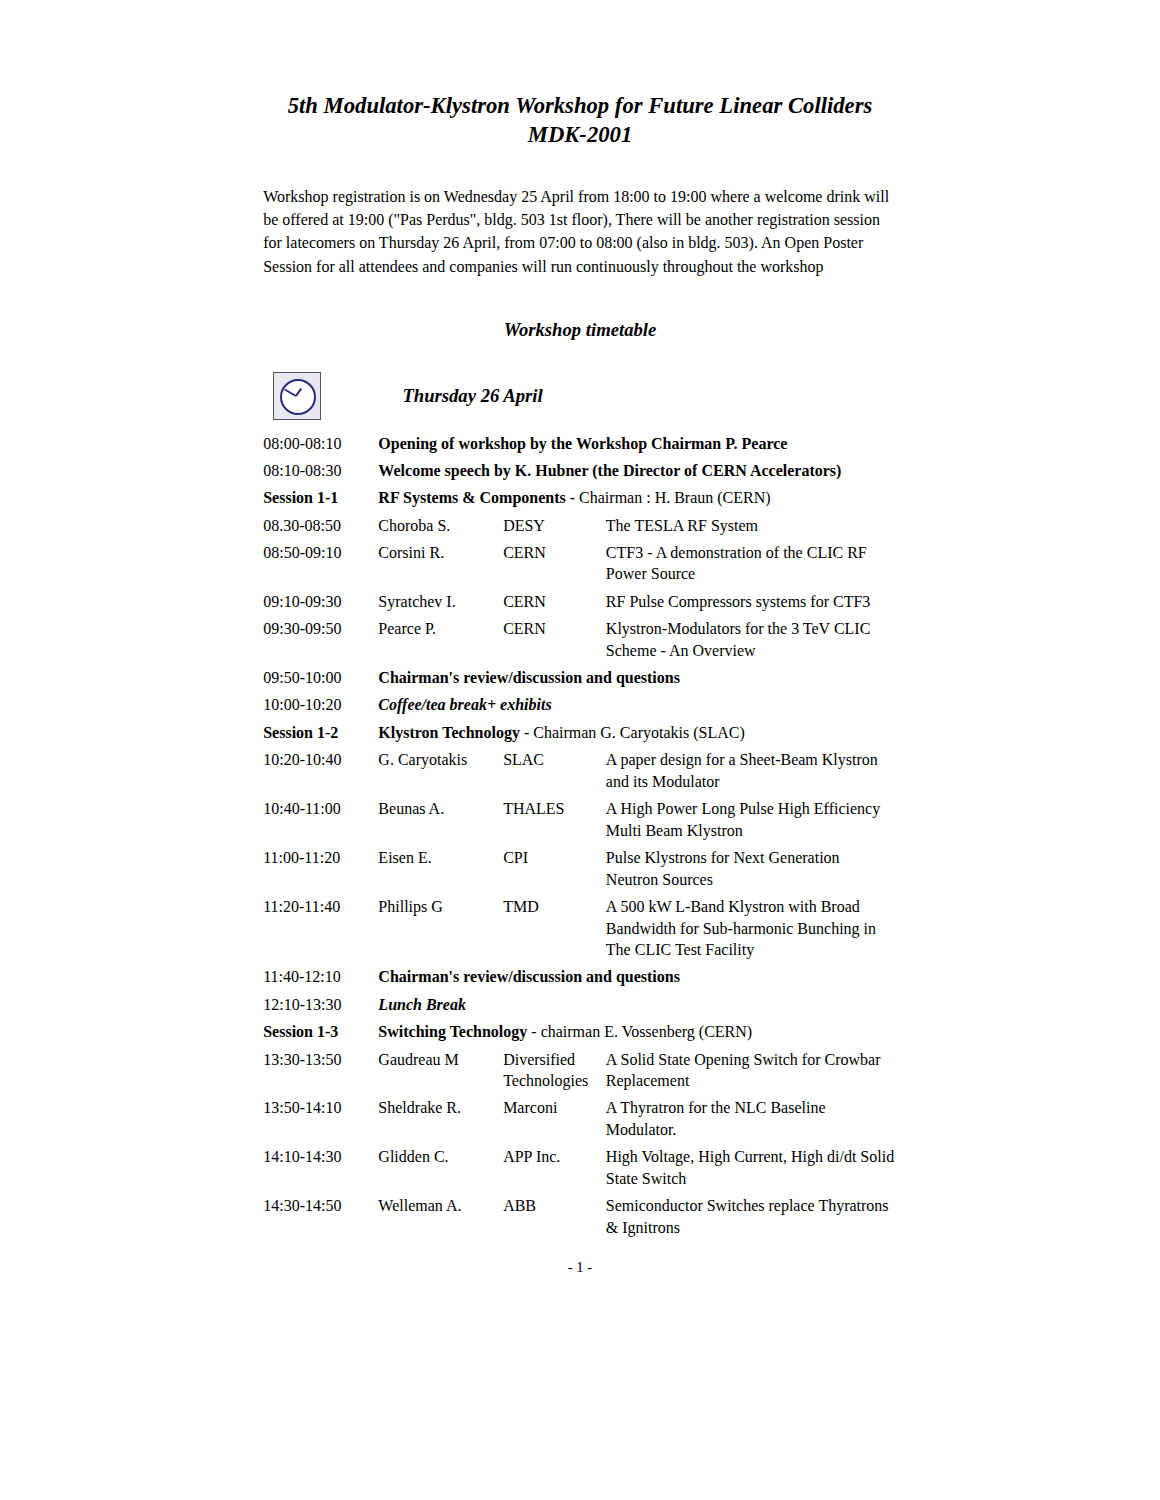5th Modulator-Klystron Workshop for Future Linear Colliders MDK-2001
Workshop registration is on Wednesday 25 April from 18:00 to 19:00 where a welcome drink will be offered at 19:00 ("Pas Perdus", bldg. 503 1st floor), There will be another registration session for latecomers on Thursday 26 April, from 07:00 to 08:00 (also in bldg. 503). An Open Poster Session for all attendees and companies will run continuously throughout the workshop
Workshop timetable
Thursday 26 April
| 08:00-08:10 | Opening of workshop by the Workshop Chairman P. Pearce |
| 08:10-08:30 | Welcome speech by K. Hubner (the Director of CERN Accelerators) |
| Session 1-1 | RF Systems & Components - Chairman : H. Braun (CERN) |
| 08.30-08:50 | Choroba S. | DESY | The TESLA RF System |
| 08:50-09:10 | Corsini R. | CERN | CTF3 - A demonstration of the CLIC RF Power Source |
| 09:10-09:30 | Syratchev I. | CERN | RF Pulse Compressors systems for CTF3 |
| 09:30-09:50 | Pearce P. | CERN | Klystron-Modulators for the 3 TeV CLIC Scheme - An Overview |
| 09:50-10:00 | Chairman's review/discussion and questions |
| 10:00-10:20 | Coffee/tea break+ exhibits |
| Session 1-2 | Klystron Technology - Chairman G. Caryotakis (SLAC) |
| 10:20-10:40 | G. Caryotakis | SLAC | A paper design for a Sheet-Beam Klystron and its Modulator |
| 10:40-11:00 | Beunas A. | THALES | A High Power Long Pulse High Efficiency Multi Beam Klystron |
| 11:00-11:20 | Eisen E. | CPI | Pulse Klystrons for Next Generation Neutron Sources |
| 11:20-11:40 | Phillips G | TMD | A 500 kW L-Band Klystron with Broad Bandwidth for Sub-harmonic Bunching in The CLIC Test Facility |
| 11:40-12:10 | Chairman's review/discussion and questions |
| 12:10-13:30 | Lunch Break |
| Session 1-3 | Switching Technology - chairman E. Vossenberg (CERN) |
| 13:30-13:50 | Gaudreau M | Diversified Technologies | A Solid State Opening Switch for Crowbar Replacement |
| 13:50-14:10 | Sheldrake R. | Marconi | A Thyratron for the NLC Baseline Modulator. |
| 14:10-14:30 | Glidden C. | APP Inc. | High Voltage, High Current, High di/dt Solid State Switch |
| 14:30-14:50 | Welleman A. | ABB | Semiconductor Switches replace Thyratrons & Ignitrons |
- 1 -